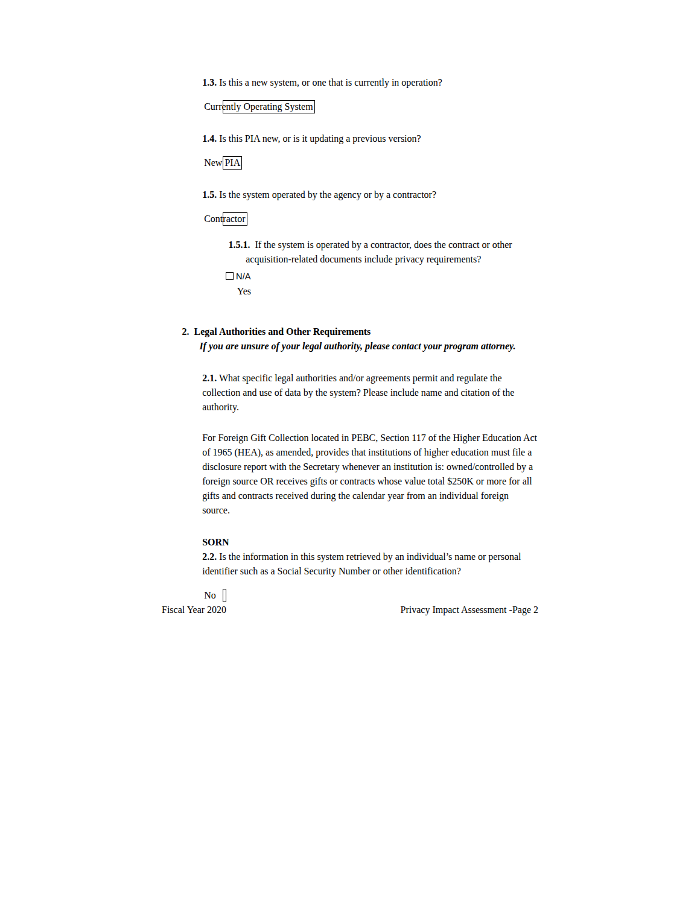1.3. Is this a new system, or one that is currently in operation?
Currently Operating System
1.4. Is this PIA new, or is it updating a previous version?
New PIA
1.5. Is the system operated by the agency or by a contractor?
Contractor
1.5.1. If the system is operated by a contractor, does the contract or other acquisition-related documents include privacy requirements?
N/A
Yes
2. Legal Authorities and Other Requirements
If you are unsure of your legal authority, please contact your program attorney.
2.1. What specific legal authorities and/or agreements permit and regulate the collection and use of data by the system? Please include name and citation of the authority.
For Foreign Gift Collection located in PEBC, Section 117 of the Higher Education Act of 1965 (HEA), as amended, provides that institutions of higher education must file a disclosure report with the Secretary whenever an institution is: owned/controlled by a foreign source OR receives gifts or contracts whose value total $250K or more for all gifts and contracts received during the calendar year from an individual foreign source.
SORN
2.2. Is the information in this system retrieved by an individual’s name or personal identifier such as a Social Security Number or other identification?
No
Fiscal Year 2020 Privacy Impact Assessment -Page 2